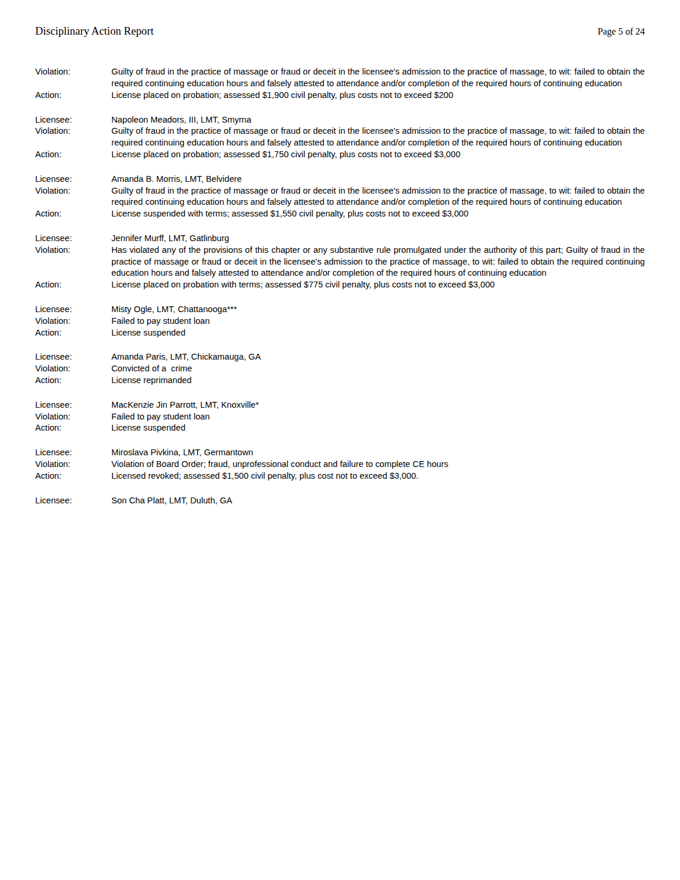Disciplinary Action Report Page 5 of 24
| Violation: | Guilty of fraud in the practice of massage or fraud or deceit in the licensee's admission to the practice of massage, to wit: failed to obtain the required continuing education hours and falsely attested to attendance and/or completion of the required hours of continuing education |
| Action: | License placed on probation; assessed $1,900 civil penalty, plus costs not to exceed $200 |
| Licensee: | Napoleon Meadors, III, LMT, Smyrna |
| Violation: | Guilty of fraud in the practice of massage or fraud or deceit in the licensee's admission to the practice of massage, to wit: failed to obtain the required continuing education hours and falsely attested to attendance and/or completion of the required hours of continuing education |
| Action: | License placed on probation; assessed $1,750 civil penalty, plus costs not to exceed $3,000 |
| Licensee: | Amanda B. Morris, LMT, Belvidere |
| Violation: | Guilty of fraud in the practice of massage or fraud or deceit in the licensee's admission to the practice of massage, to wit: failed to obtain the required continuing education hours and falsely attested to attendance and/or completion of the required hours of continuing education |
| Action: | License suspended with terms; assessed $1,550 civil penalty, plus costs not to exceed $3,000 |
| Licensee: | Jennifer Murff, LMT, Gatlinburg |
| Violation: | Has violated any of the provisions of this chapter or any substantive rule promulgated under the authority of this part; Guilty of fraud in the practice of massage or fraud or deceit in the licensee's admission to the practice of massage, to wit: failed to obtain the required continuing education hours and falsely attested to attendance and/or completion of the required hours of continuing education |
| Action: | License placed on probation with terms; assessed $775 civil penalty, plus costs not to exceed $3,000 |
| Licensee: | Misty Ogle, LMT, Chattanooga*** |
| Violation: | Failed to pay student loan |
| Action: | License suspended |
| Licensee: | Amanda Paris, LMT, Chickamauga, GA |
| Violation: | Convicted of a crime |
| Action: | License reprimanded |
| Licensee: | MacKenzie Jin Parrott, LMT, Knoxville* |
| Violation: | Failed to pay student loan |
| Action: | License suspended |
| Licensee: | Miroslava Pivkina, LMT, Germantown |
| Violation: | Violation of Board Order; fraud, unprofessional conduct and failure to complete CE hours |
| Action: | Licensed revoked; assessed $1,500 civil penalty, plus cost not to exceed $3,000. |
| Licensee: | Son Cha Platt, LMT, Duluth, GA |